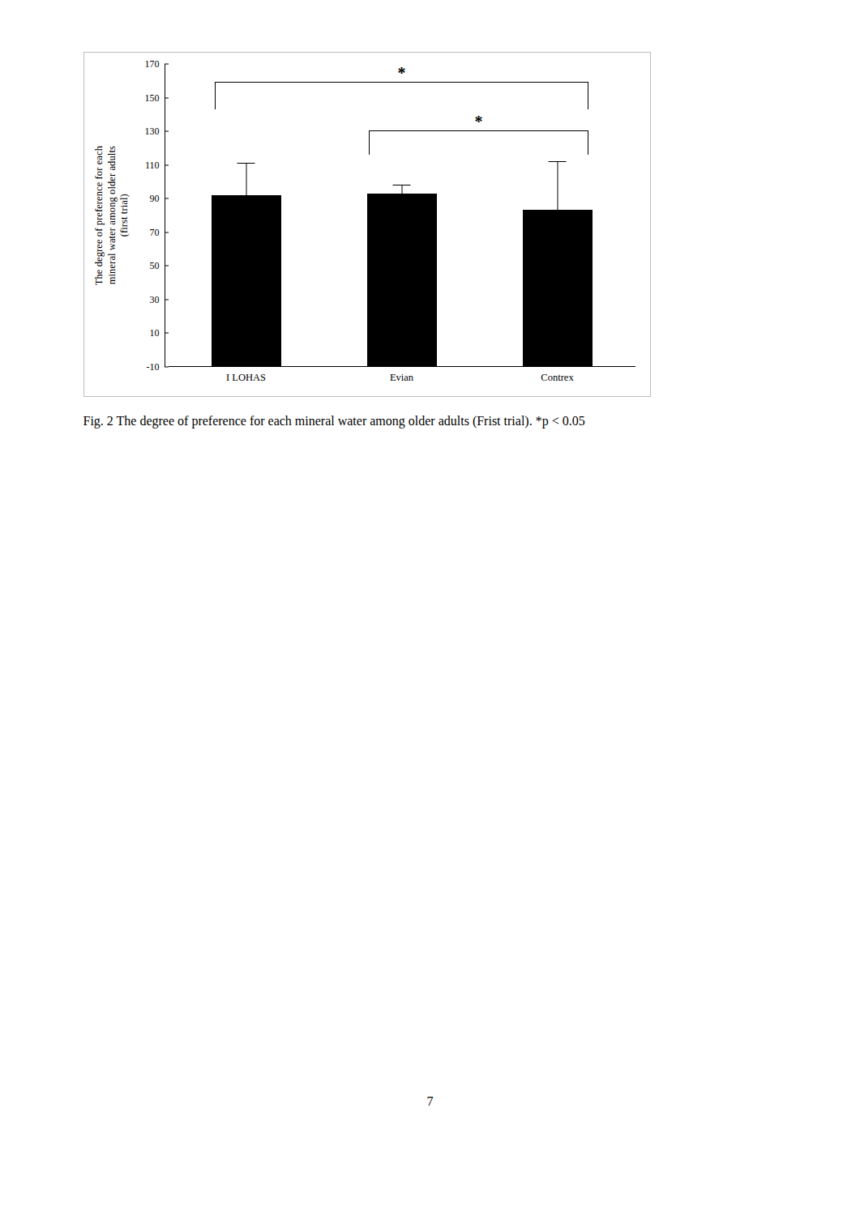The degree of preference for each
mineral water among older adults
(first trial)
170
150
130
110
90
70
50
30
10
-10
*
*
I LOHAS Evian Contrex
Fig. 2 The degree of preference for each mineral water among older adults (Frist trial). *p < 0.05
7